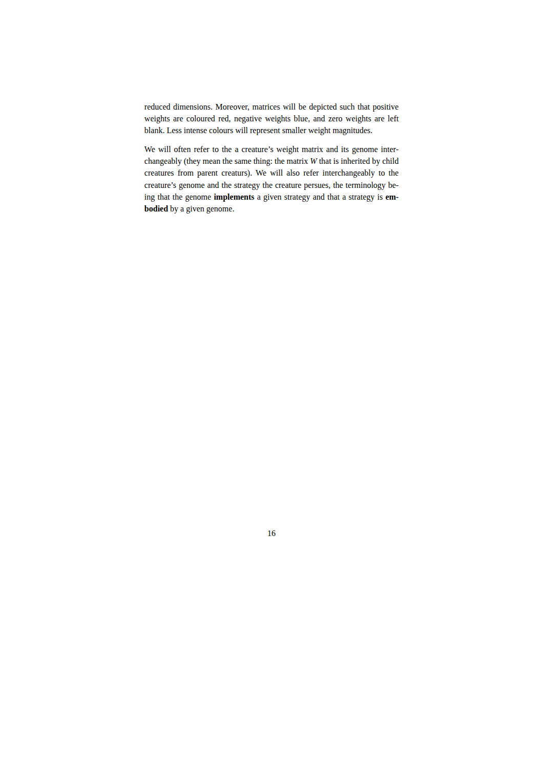reduced dimensions. Moreover, matrices will be depicted such that positive weights are coloured red, negative weights blue, and zero weights are left blank. Less intense colours will represent smaller weight magnitudes.
We will often refer to the a creature’s weight matrix and its genome interchangeably (they mean the same thing: the matrix W that is inherited by child creatures from parent creaturs). We will also refer interchangeably to the creature’s genome and the strategy the creature persues, the terminology being that the genome implements a given strategy and that a strategy is embodied by a given genome.
16